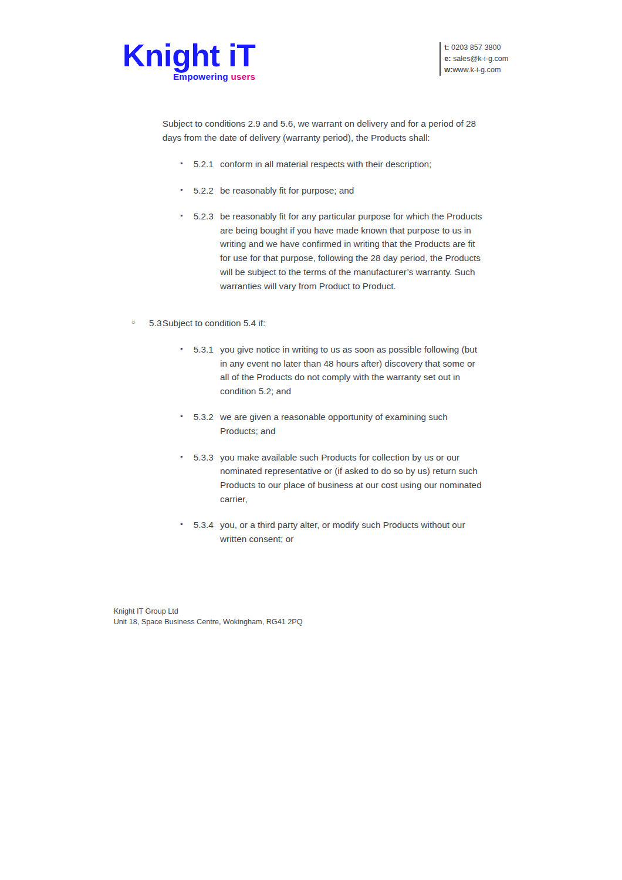Knight iT Empowering users
t: 0203 857 3800
e: sales@k-i-g.com
w: www.k-i-g.com
Subject to conditions 2.9 and 5.6, we warrant on delivery and for a period of 28 days from the date of delivery (warranty period), the Products shall:
5.2.1 conform in all material respects with their description;
5.2.2 be reasonably fit for purpose; and
5.2.3 be reasonably fit for any particular purpose for which the Products are being bought if you have made known that purpose to us in writing and we have confirmed in writing that the Products are fit for use for that purpose, following the 28 day period, the Products will be subject to the terms of the manufacturer’s warranty. Such warranties will vary from Product to Product.
5.3
Subject to condition 5.4 if:
5.3.1 you give notice in writing to us as soon as possible following (but in any event no later than 48 hours after) discovery that some or all of the Products do not comply with the warranty set out in condition 5.2; and
5.3.2 we are given a reasonable opportunity of examining such Products; and
5.3.3 you make available such Products for collection by us or our nominated representative or (if asked to do so by us) return such Products to our place of business at our cost using our nominated carrier,
5.3.4 you, or a third party alter, or modify such Products without our written consent; or
Knight IT Group Ltd
Unit 18, Space Business Centre, Wokingham, RG41 2PQ